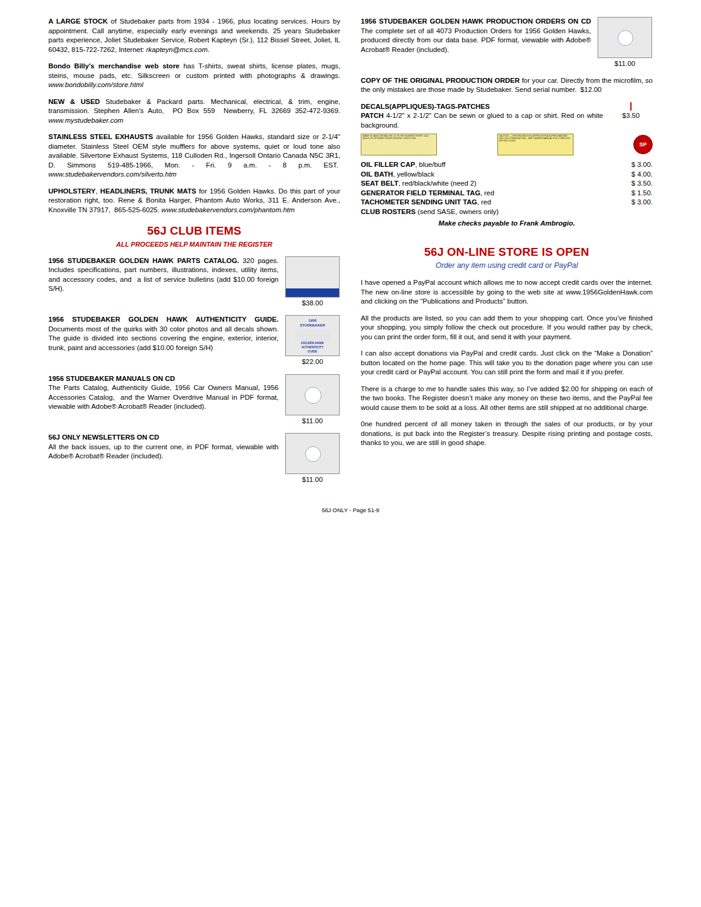A LARGE STOCK of Studebaker parts from 1934 - 1966, plus locating services. Hours by appointment. Call anytime, especially early evenings and weekends. 25 years Studebaker parts experience, Joliet Studebaker Service, Robert Kapteyn (Sr.), 112 Bissel Street, Joliet, IL 60432, 815-722-7262, Internet: rkapteyn@mcs.com.
Bondo Billy's merchandise web store has T-shirts, sweat shirts, license plates, mugs, steins, mouse pads, etc. Silkscreen or custom printed with photographs & drawings. www.bondobilly.com/store.html
NEW & USED Studebaker & Packard parts. Mechanical, electrical, & trim, engine, transmission. Stephen Allen's Auto, PO Box 559 Newberry, FL 32669 352-472-9369. www.mystudebaker.com
STAINLESS STEEL EXHAUSTS available for 1956 Golden Hawks, standard size or 2-1/4" diameter. Stainless Steel OEM style mufflers for above systems, quiet or loud tone also available. Silvertone Exhaust Systems, 118 Culloden Rd., Ingersoll Ontario Canada N5C 3R1, D. Simmons 519-485-1966, Mon. - Fri. 9 a.m. - 8 p.m. EST. www.studebakervendors.com/silverto.htm
UPHOLSTERY, HEADLINERS, TRUNK MATS for 1956 Golden Hawks. Do this part of your restoration right, too. Rene & Bonita Harger, Phantom Auto Works, 311 E. Anderson Ave., Knoxville TN 37917, 865-525-6025. www.studebakervendors.com/phantom.htm
56J CLUB ITEMS
ALL PROCEEDS HELP MAINTAIN THE REGISTER
1956 STUDEBAKER GOLDEN HAWK PARTS CATALOG. 320 pages. Includes specifications, part numbers, illustrations, indexes, utility items, and accessory codes, and a list of service bulletins (add $10.00 foreign S/H).
$38.00
1956 STUDEBAKER GOLDEN HAWK AUTHENTICITY GUIDE. Documents most of the quirks with 30 color photos and all decals shown. The guide is divided into sections covering the engine, exterior, interior, trunk, paint and accessories (add $10.00 foreign S/H)
1956
STUDEBAKER GOLDEN HAWK
AUTHENTICITY
GUIDE $22.00
1956 STUDEBAKER MANUALS ON CD
The Parts Catalog, Authenticity Guide, 1956 Car Owners Manual, 1956 Accessories Catalog, and the Warner Overdrive Manual in PDF format, viewable with Adobe® Acrobat® Reader (included).
$11.00
56J ONLY NEWSLETTERS ON CD
All the back issues, up to the current one, in PDF format, viewable with Adobe® Acrobat® Reader (included).
$11.00
1956 STUDEBAKER GOLDEN HAWK PRODUCTION ORDERS ON CD The complete set of all 4073 Production Orders for 1956 Golden Hawks, produced directly from our data base. PDF format, viewable with Adobe® Acrobat® Reader (included).
$11.00
COPY OF THE ORIGINAL PRODUCTION ORDER for your car. Directly from the microfilm, so the only mistakes are those made by Studebaker. Send serial number.$12.00
DECALS(APPLIQUES)-TAGS-PATCHES
PATCH 4-1/2" x 2-1/2" Can be sewn or glued to a cap or shirt. Red on white background.
$3.50
WASH IN GASOLINE AND RE-OIL FILTER ELEMENT EVERY 5000 MILES OR OFTENER UNDER SEVERE CONDITIONS
CAUTION — THIS ENGINE IS EQUIPPED WITH A SUPERCHARGER. USE ONLY PREMIUM FUEL. SEE OWNERS MANUAL FOR COMPLETE INSTRUCTIONS.
SP
| OIL FILLER CAP , blue/buff | $ 3.00. |
| OIL BATH , yellow/black | $ 4.00. |
| SEAT BELT , red/black/white (need 2) | $ 3.50. |
| GENERATOR FIELD TERMINAL TAG , red | $ 1.50. |
| TACHOMETER SENDING UNIT TAG , red | $ 3.00. |
| CLUB ROSTERS (send SASE, owners only) | |
Make checks payable to Frank Ambrogio.
56J ON-LINE STORE IS OPEN
Order any item using credit card or PayPal
I have opened a PayPal account which allows me to now accept credit cards over the internet. The new on-line store is accessible by going to the web site at www.1956GoldenHawk.com and clicking on the “Publications and Products” button.
All the products are listed, so you can add them to your shopping cart. Once you’ve finished your shopping, you simply follow the check out procedure. If you would rather pay by check, you can print the order form, fill it out, and send it with your payment.
I can also accept donations via PayPal and credit cards. Just click on the “Make a Donation” button located on the home page. This will take you to the donation page where you can use your credit card or PayPal account. You can still print the form and mail it if you prefer.
There is a charge to me to handle sales this way, so I’ve added $2.00 for shipping on each of the two books. The Register doesn’t make any money on these two items, and the PayPal fee would cause them to be sold at a loss. All other items are still shipped at no additional charge.
0ne hundred percent of all money taken in through the sales of our products, or by your donations, is put back into the Register’s treasury. Despite rising printing and postage costs, thanks to you, we are still in good shape.
56J ONLY - Page 51-9